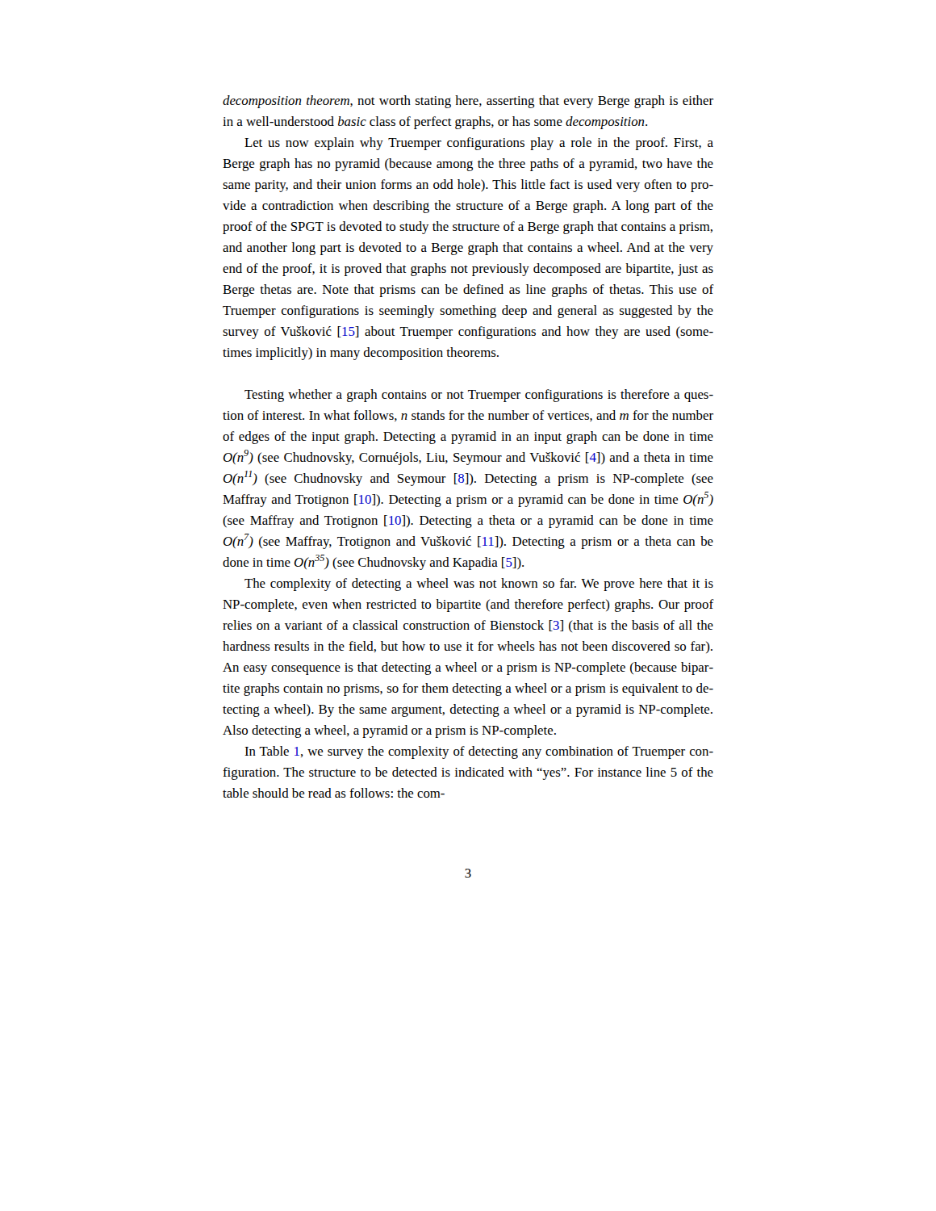decomposition theorem, not worth stating here, asserting that every Berge graph is either in a well-understood basic class of perfect graphs, or has some decomposition.
Let us now explain why Truemper configurations play a role in the proof. First, a Berge graph has no pyramid (because among the three paths of a pyramid, two have the same parity, and their union forms an odd hole). This little fact is used very often to provide a contradiction when describing the structure of a Berge graph. A long part of the proof of the SPGT is devoted to study the structure of a Berge graph that contains a prism, and another long part is devoted to a Berge graph that contains a wheel. And at the very end of the proof, it is proved that graphs not previously decomposed are bipartite, just as Berge thetas are. Note that prisms can be defined as line graphs of thetas. This use of Truemper configurations is seemingly something deep and general as suggested by the survey of Vušković [15] about Truemper configurations and how they are used (sometimes implicitly) in many decomposition theorems.
Testing whether a graph contains or not Truemper configurations is therefore a question of interest. In what follows, n stands for the number of vertices, and m for the number of edges of the input graph. Detecting a pyramid in an input graph can be done in time O(n9) (see Chudnovsky, Cornuéjols, Liu, Seymour and Vušković [4]) and a theta in time O(n11) (see Chudnovsky and Seymour [8]). Detecting a prism is NP-complete (see Maffray and Trotignon [10]). Detecting a prism or a pyramid can be done in time O(n5) (see Maffray and Trotignon [10]). Detecting a theta or a pyramid can be done in time O(n7) (see Maffray, Trotignon and Vušković [11]). Detecting a prism or a theta can be done in time O(n35) (see Chudnovsky and Kapadia [5]).
The complexity of detecting a wheel was not known so far. We prove here that it is NP-complete, even when restricted to bipartite (and therefore perfect) graphs. Our proof relies on a variant of a classical construction of Bienstock [3] (that is the basis of all the hardness results in the field, but how to use it for wheels has not been discovered so far). An easy consequence is that detecting a wheel or a prism is NP-complete (because bipartite graphs contain no prisms, so for them detecting a wheel or a prism is equivalent to detecting a wheel). By the same argument, detecting a wheel or a pyramid is NP-complete. Also detecting a wheel, a pyramid or a prism is NP-complete.
In Table 1, we survey the complexity of detecting any combination of Truemper configuration. The structure to be detected is indicated with “yes”. For instance line 5 of the table should be read as follows: the com-
3